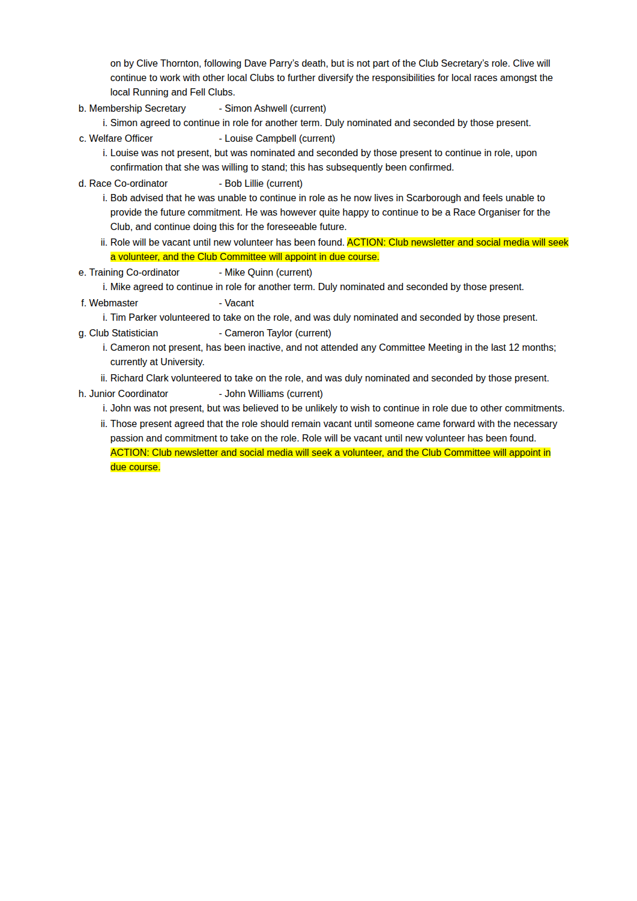on by Clive Thornton, following Dave Parry’s death, but is not part of the Club Secretary’s role. Clive will continue to work with other local Clubs to further diversify the responsibilities for local races amongst the local Running and Fell Clubs.
Membership Secretary- Simon Ashwell (current)
Simon agreed to continue in role for another term. Duly nominated and seconded by those present.
Welfare Officer- Louise Campbell (current)
Louise was not present, but was nominated and seconded by those present to continue in role, upon confirmation that she was willing to stand; this has subsequently been confirmed.
Race Co-ordinator- Bob Lillie (current)
Bob advised that he was unable to continue in role as he now lives in Scarborough and feels unable to provide the future commitment. He was however quite happy to continue to be a Race Organiser for the Club, and continue doing this for the foreseeable future.
Role will be vacant until new volunteer has been found. ACTION: Club newsletter and social media will seek a volunteer, and the Club Committee will appoint in due course.
Training Co-ordinator- Mike Quinn (current)
Mike agreed to continue in role for another term. Duly nominated and seconded by those present.
Webmaster- Vacant
Tim Parker volunteered to take on the role, and was duly nominated and seconded by those present.
Club Statistician- Cameron Taylor (current)
Cameron not present, has been inactive, and not attended any Committee Meeting in the last 12 months; currently at University.
Richard Clark volunteered to take on the role, and was duly nominated and seconded by those present.
Junior Coordinator- John Williams (current)
John was not present, but was believed to be unlikely to wish to continue in role due to other commitments.
Those present agreed that the role should remain vacant until someone came forward with the necessary passion and commitment to take on the role. Role will be vacant until new volunteer has been found. ACTION: Club newsletter and social media will seek a volunteer, and the Club Committee will appoint in due course.